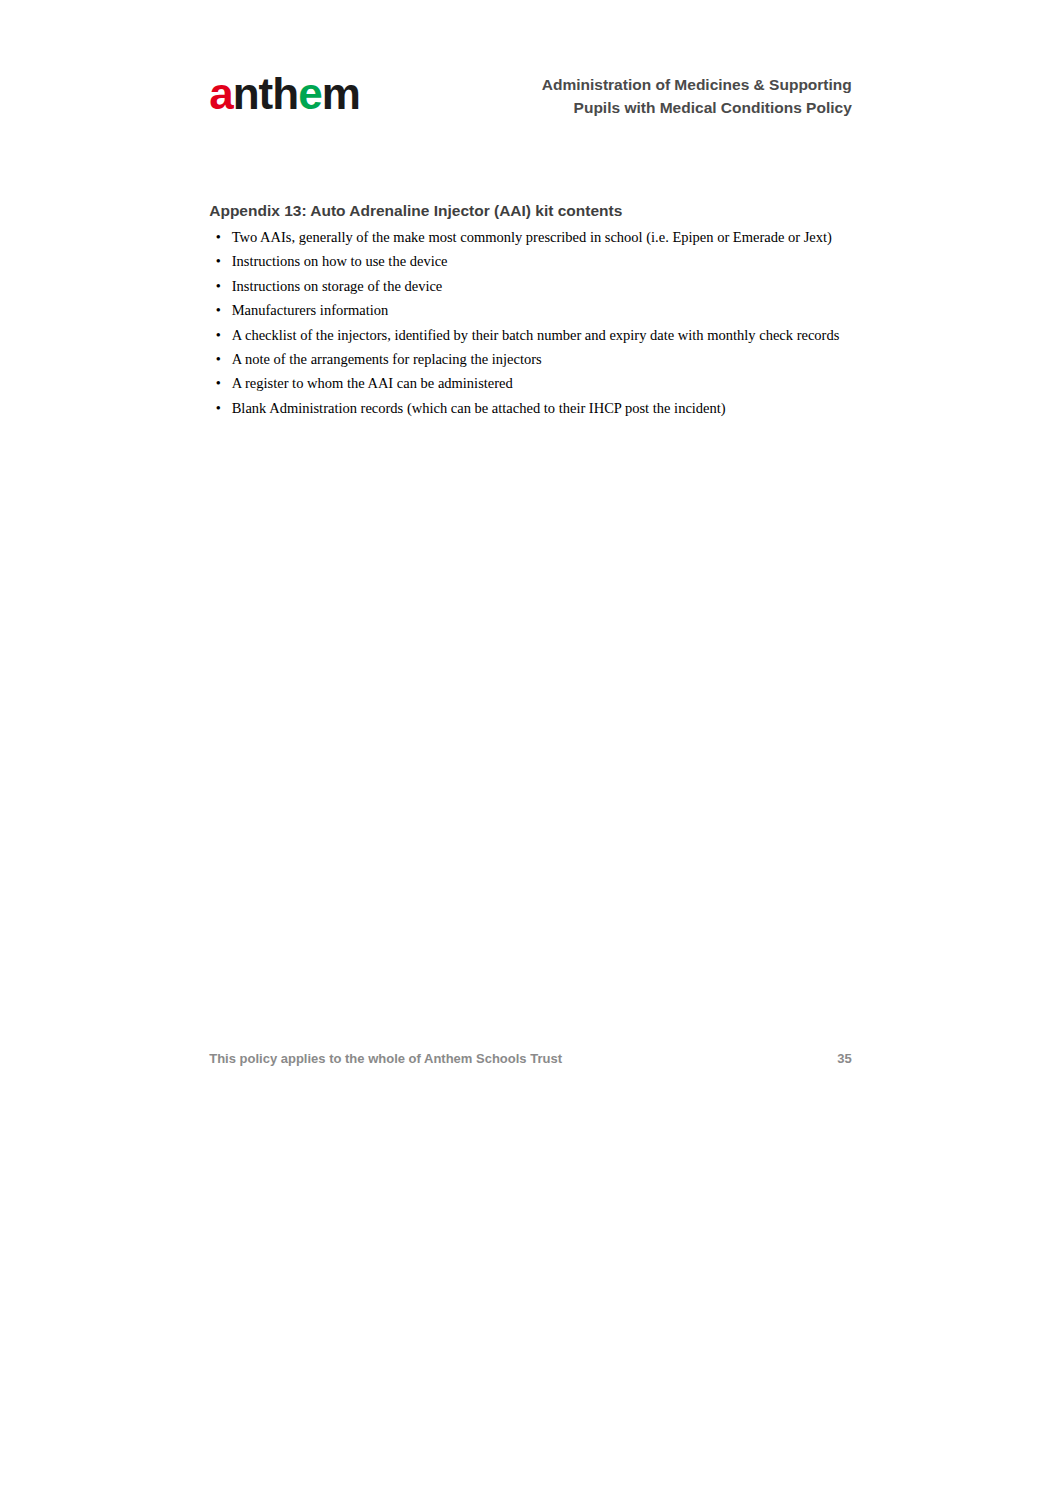anthem
Administration of Medicines & Supporting
Pupils with Medical Conditions Policy
Appendix 13: Auto Adrenaline Injector (AAI) kit contents
Two AAIs, generally of the make most commonly prescribed in school (i.e. Epipen or Emerade or Jext)
Instructions on how to use the device
Instructions on storage of the device
Manufacturers information
A checklist of the injectors, identified by their batch number and expiry date with monthly check records
A note of the arrangements for replacing the injectors
A register to whom the AAI can be administered
Blank Administration records (which can be attached to their IHCP post the incident)
This policy applies to the whole of Anthem Schools Trust
35